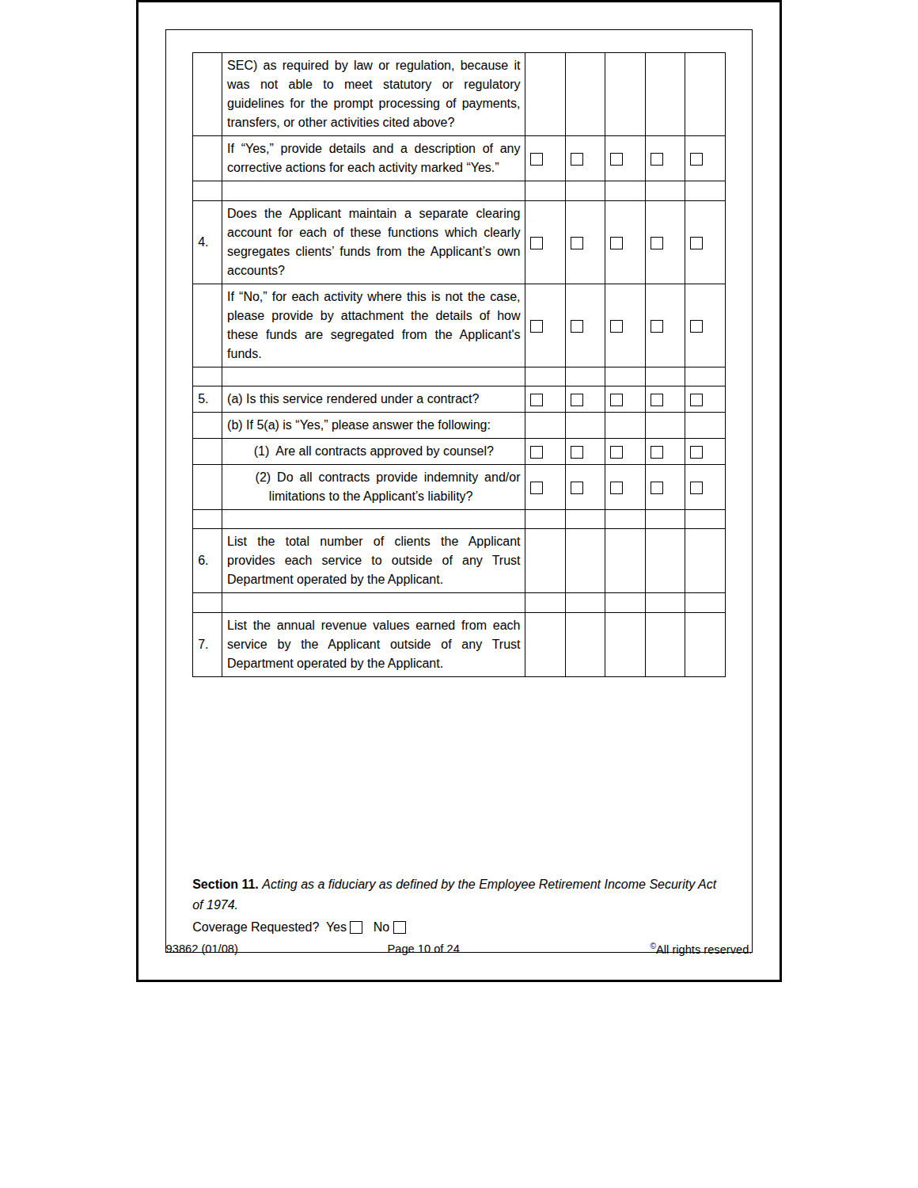| | SEC) as required by law or regulation, because it was not able to meet statutory or regulatory guidelines for the prompt processing of payments, transfers, or other activities cited above? | | | | | |
| | If “Yes,” provide details and a description of any corrective actions for each activity marked “Yes.” | | | | | |
| 4. | Does the Applicant maintain a separate clearing account for each of these functions which clearly segregates clients’ funds from the Applicant’s own accounts? | | | | | |
| | If “No,” for each activity where this is not the case, please provide by attachment the details of how these funds are segregated from the Applicant's funds. | | | | | |
| 5. | (a) Is this service rendered under a contract? | | | | | |
| | (b) If 5(a) is “Yes,” please answer the following: | | | | | |
| | (1) Are all contracts approved by counsel? | | | | | |
| | (2) Do all contracts provide indemnity and/or limitations to the Applicant’s liability? | | | | | |
| 6. | List the total number of clients the Applicant provides each service to outside of any Trust Department operated by the Applicant. | | | | | |
| 7. | List the annual revenue values earned from each service by the Applicant outside of any Trust Department operated by the Applicant. | | | | | |
Section 11. Acting as a fiduciary as defined by the Employee Retirement Income Security Act of 1974.
Coverage Requested? Yes No
| 93862 (01/08) | Page 10 of 24 | © All rights reserved. |